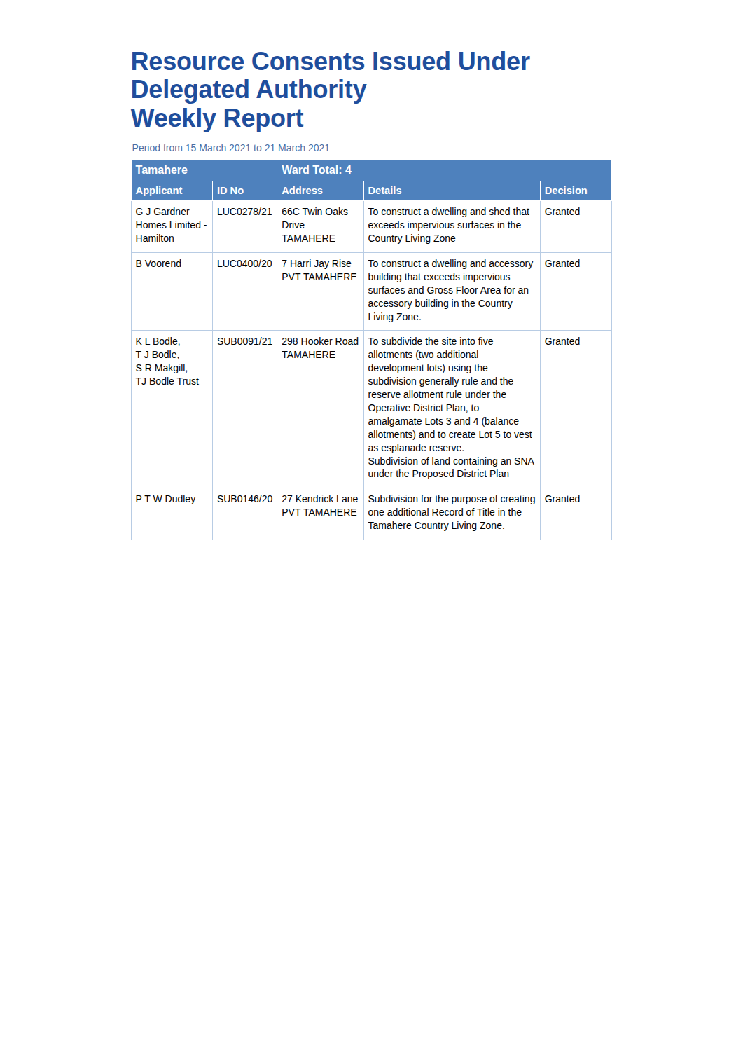Resource Consents Issued Under Delegated Authority
Weekly Report
Period from 15 March 2021 to 21 March 2021
| Tamahere | Ward Total: 4 |
| Applicant | ID No | Address | Details | Decision |
| G J Gardner Homes Limited - Hamilton | LUC0278/21 | 66C Twin Oaks Drive TAMAHERE | To construct a dwelling and shed that exceeds impervious surfaces in the Country Living Zone | Granted |
| B Voorend | LUC0400/20 | 7 Harri Jay Rise PVT TAMAHERE | To construct a dwelling and accessory building that exceeds impervious surfaces and Gross Floor Area for an accessory building in the Country Living Zone. | Granted |
| K L Bodle, T J Bodle, S R Makgill, TJ Bodle Trust | SUB0091/21 | 298 Hooker Road TAMAHERE | To subdivide the site into five allotments (two additional development lots) using the subdivision generally rule and the reserve allotment rule under the Operative District Plan, to amalgamate Lots 3 and 4 (balance allotments) and to create Lot 5 to vest as esplanade reserve. Subdivision of land containing an SNA under the Proposed District Plan | Granted |
| P T W Dudley | SUB0146/20 | 27 Kendrick Lane PVT TAMAHERE | Subdivision for the purpose of creating one additional Record of Title in the Tamahere Country Living Zone. | Granted |